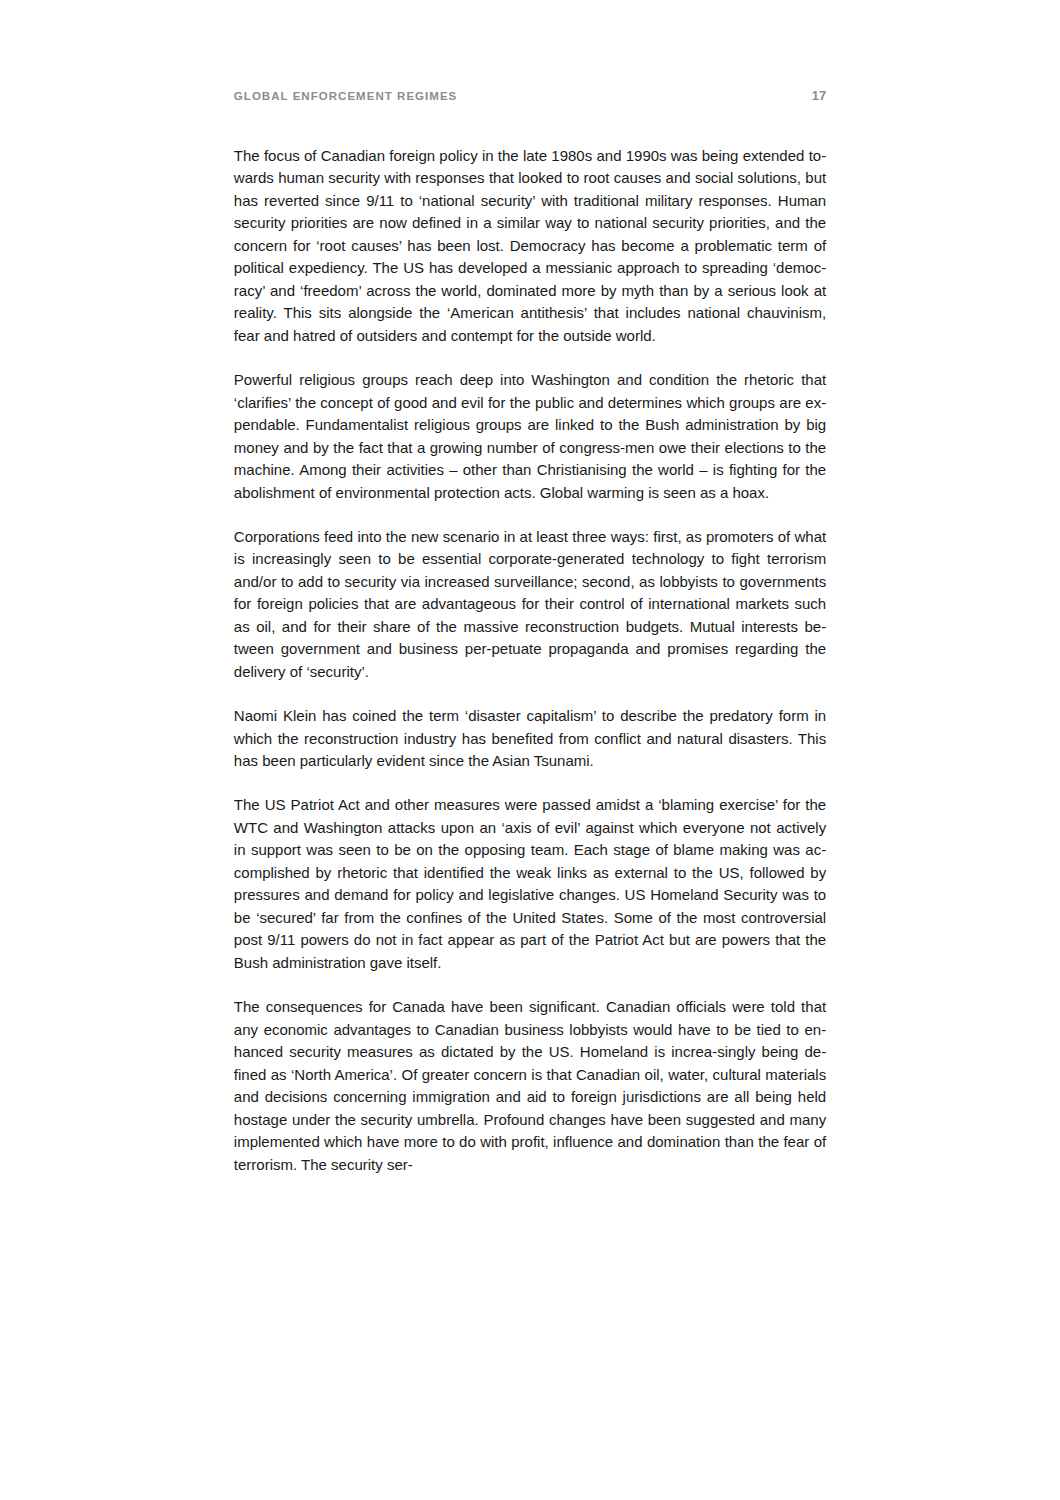Global Enforcement Regimes 17
The focus of Canadian foreign policy in the late 1980s and 1990s was being extended towards human security with responses that looked to root causes and social solutions, but has reverted since 9/11 to ‘national security’ with traditional military responses. Human security priorities are now defined in a similar way to national security priorities, and the concern for ‘root causes’ has been lost. Democracy has become a problematic term of political expediency. The US has developed a messianic approach to spreading ‘democracy’ and ‘freedom’ across the world, dominated more by myth than by a serious look at reality. This sits alongside the ‘American antithesis’ that includes national chauvinism, fear and hatred of outsiders and contempt for the outside world.
Powerful religious groups reach deep into Washington and condition the rhetoric that ‘clarifies’ the concept of good and evil for the public and determines which groups are expendable. Fundamentalist religious groups are linked to the Bush administration by big money and by the fact that a growing number of congress-men owe their elections to the machine. Among their activities – other than Christianising the world – is fighting for the abolishment of environmental protection acts. Global warming is seen as a hoax.
Corporations feed into the new scenario in at least three ways: first, as promoters of what is increasingly seen to be essential corporate-generated technology to fight terrorism and/or to add to security via increased surveillance; second, as lobbyists to governments for foreign policies that are advantageous for their control of international markets such as oil, and for their share of the massive reconstruction budgets. Mutual interests between government and business per-petuate propaganda and promises regarding the delivery of ‘security’.
Naomi Klein has coined the term ‘disaster capitalism’ to describe the predatory form in which the reconstruction industry has benefited from conflict and natural disasters. This has been particularly evident since the Asian Tsunami.
The US Patriot Act and other measures were passed amidst a ‘blaming exercise’ for the WTC and Washington attacks upon an ‘axis of evil’ against which everyone not actively in support was seen to be on the opposing team. Each stage of blame making was accomplished by rhetoric that identified the weak links as external to the US, followed by pressures and demand for policy and legislative changes. US Homeland Security was to be ‘secured’ far from the confines of the United States. Some of the most controversial post 9/11 powers do not in fact appear as part of the Patriot Act but are powers that the Bush administration gave itself.
The consequences for Canada have been significant. Canadian officials were told that any economic advantages to Canadian business lobbyists would have to be tied to enhanced security measures as dictated by the US. Homeland is increa-singly being defined as ‘North America’. Of greater concern is that Canadian oil, water, cultural materials and decisions concerning immigration and aid to foreign jurisdictions are all being held hostage under the security umbrella. Profound changes have been suggested and many implemented which have more to do with profit, influence and domination than the fear of terrorism. The security ser-